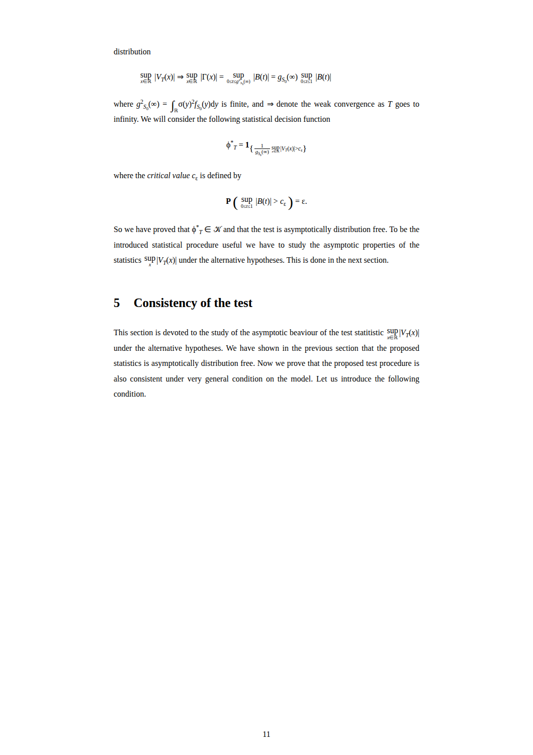distribution
sup x∈ℝ |VT(x)| ⇒ sup x∈ℝ |Γ(x)| = sup 0≤t≤g2S0(∞) |B(t)| = gS0(∞) sup 0≤t≤1 |B(t)|
where g2S0(∞) = ∫ℝ σ(y)2fS0(y)dy is finite, and ⇒ denote the weak convergence as T goes to infinity. We will consider the following statistical decision function
ϕ*T = 1{1 gS0(∞) sup x∈ℝ|VT(x)|>cε}
where the critical value cε is defined by
P ( sup 0≤t≤1 |B(t)| > cε ) = ε.
So we have proved that ϕ*T ∈ 𝒦 and that the test is asymptotically distribution free. To be the introduced statistical procedure useful we have to study the asymptotic properties of the statistics sup x|VT(x)| under the alternative hypotheses. This is done in the next section.
5 Consistency of the test
This section is devoted to the study of the asymptotic beaviour of the test statitistic sup x∈ℝ|VT(x)| under the alternative hypotheses. We have shown in the previous section that the proposed statistics is asymptotically distribution free. Now we prove that the proposed test procedure is also consistent under very general condition on the model. Let us introduce the following condition.
11